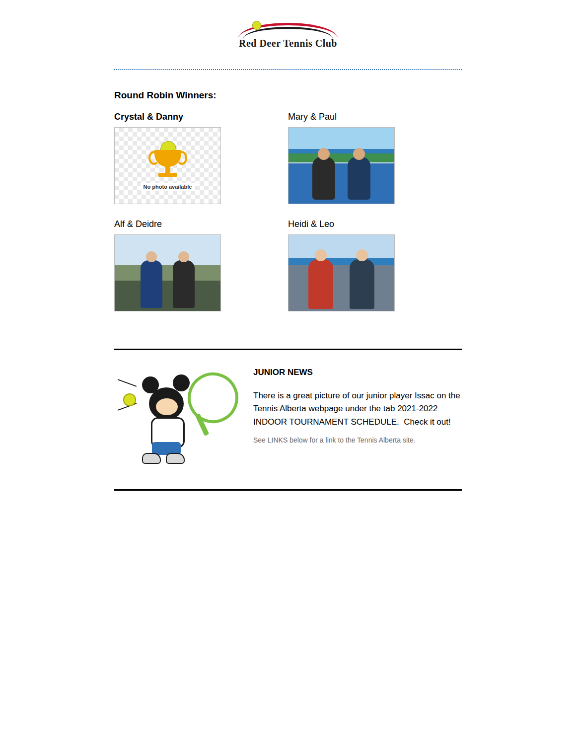Red Deer Tennis Club
Round Robin Winners:
Crystal & Danny
No photo available
Mary & Paul
Alf & Deidre
Heidi & Leo
JUNIOR NEWS
There is a great picture of our junior player Issac on the Tennis Alberta webpage under the tab 2021-2022 INDOOR TOURNAMENT SCHEDULE. Check it out!
See LINKS below for a link to the Tennis Alberta site.